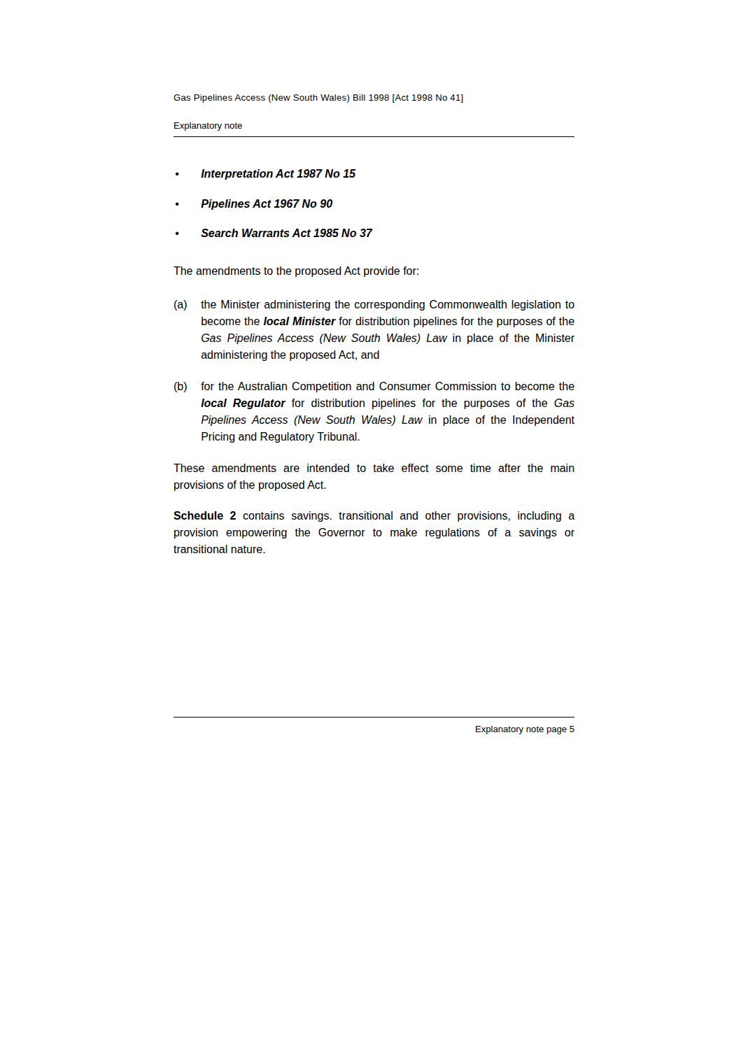Gas Pipelines Access (New South Wales) Bill 1998 [Act 1998 No 41]
Explanatory note
Interpretation Act 1987 No 15
Pipelines Act 1967 No 90
Search Warrants Act 1985 No 37
The amendments to the proposed Act provide for:
(a) the Minister administering the corresponding Commonwealth legislation to become the local Minister for distribution pipelines for the purposes of the Gas Pipelines Access (New South Wales) Law in place of the Minister administering the proposed Act, and
(b) for the Australian Competition and Consumer Commission to become the local Regulator for distribution pipelines for the purposes of the Gas Pipelines Access (New South Wales) Law in place of the Independent Pricing and Regulatory Tribunal.
These amendments are intended to take effect some time after the main provisions of the proposed Act.
Schedule 2 contains savings. transitional and other provisions, including a provision empowering the Governor to make regulations of a savings or transitional nature.
Explanatory note page 5